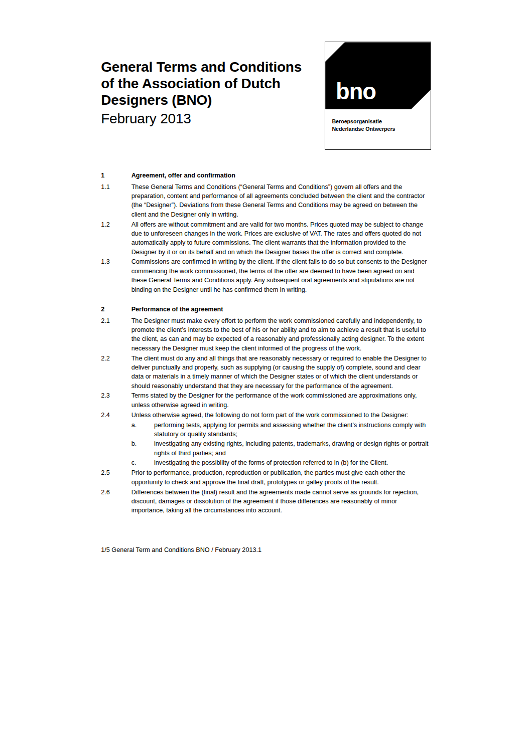General Terms and Conditions of the Association of Dutch Designers (BNO) February 2013
bno
Beroepsorganisatie
Nederlandse Ontwerpers
1 Agreement, offer and confirmation
1.1 These General Terms and Conditions (“General Terms and Conditions”) govern all offers and the preparation, content and performance of all agreements concluded between the client and the contractor (the “Designer”). Deviations from these General Terms and Conditions may be agreed on between the client and the Designer only in writing.
1.2 All offers are without commitment and are valid for two months. Prices quoted may be subject to change due to unforeseen changes in the work. Prices are exclusive of VAT. The rates and offers quoted do not automatically apply to future commissions. The client warrants that the information provided to the Designer by it or on its behalf and on which the Designer bases the offer is correct and complete.
1.3 Commissions are confirmed in writing by the client. If the client fails to do so but consents to the Designer commencing the work commissioned, the terms of the offer are deemed to have been agreed on and these General Terms and Conditions apply. Any subsequent oral agreements and stipulations are not binding on the Designer until he has confirmed them in writing.
2 Performance of the agreement
2.1 The Designer must make every effort to perform the work commissioned carefully and independently, to promote the client’s interests to the best of his or her ability and to aim to achieve a result that is useful to the client, as can and may be expected of a reasonably and professionally acting designer. To the extent necessary the Designer must keep the client informed of the progress of the work.
2.2 The client must do any and all things that are reasonably necessary or required to enable the Designer to deliver punctually and properly, such as supplying (or causing the supply of) complete, sound and clear data or materials in a timely manner of which the Designer states or of which the client understands or should reasonably understand that they are necessary for the performance of the agreement.
2.3 Terms stated by the Designer for the performance of the work commissioned are approximations only, unless otherwise agreed in writing.
2.4 Unless otherwise agreed, the following do not form part of the work commissioned to the Designer:
a. performing tests, applying for permits and assessing whether the client’s instructions comply with statutory or quality standards;
b. investigating any existing rights, including patents, trademarks, drawing or design rights or portrait rights of third parties; and
c. investigating the possibility of the forms of protection referred to in (b) for the Client.
2.5 Prior to performance, production, reproduction or publication, the parties must give each other the opportunity to check and approve the final draft, prototypes or galley proofs of the result.
2.6 Differences between the (final) result and the agreements made cannot serve as grounds for rejection, discount, damages or dissolution of the agreement if those differences are reasonably of minor importance, taking all the circumstances into account.
1/5 General Term and Conditions BNO / February 2013.1